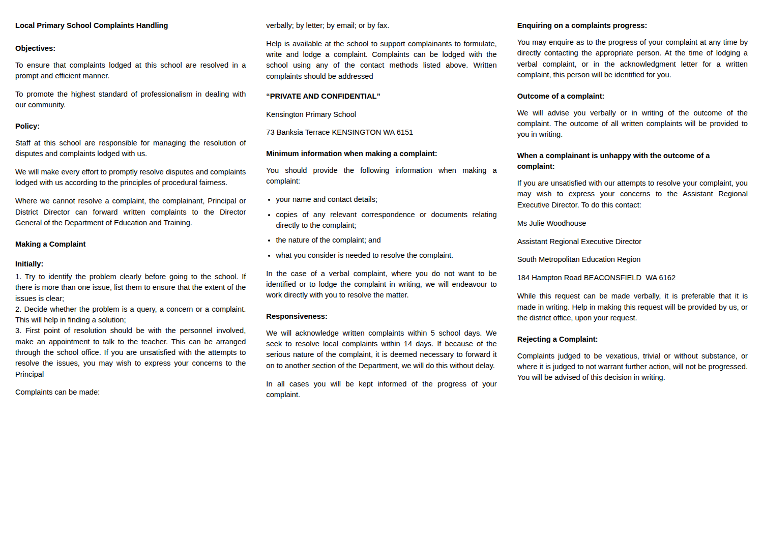Local Primary School Complaints Handling
Objectives:
To ensure that complaints lodged at this school are resolved in a prompt and efficient manner.
To promote the highest standard of professionalism in dealing with our community.
Policy:
Staff at this school are responsible for managing the resolution of disputes and complaints lodged with us.
We will make every effort to promptly resolve disputes and complaints lodged with us according to the principles of procedural fairness.
Where we cannot resolve a complaint, the complainant, Principal or District Director can forward written complaints to the Director General of the Department of Education and Training.
Making a Complaint
Initially:
1. Try to identify the problem clearly before going to the school. If there is more than one issue, list them to ensure that the extent of the issues is clear;
2. Decide whether the problem is a query, a concern or a complaint. This will help in finding a solution;
3. First point of resolution should be with the personnel involved, make an appointment to talk to the teacher. This can be arranged through the school office. If you are unsatisfied with the attempts to resolve the issues, you may wish to express your concerns to the Principal
Complaints can be made:
verbally; by letter; by email; or by fax.
Help is available at the school to support complainants to formulate, write and lodge a complaint. Complaints can be lodged with the school using any of the contact methods listed above. Written complaints should be addressed
“PRIVATE AND CONFIDENTIAL”
Kensington Primary School
73 Banksia Terrace KENSINGTON WA 6151
Minimum information when making a complaint:
You should provide the following information when making a complaint:
your name and contact details;
copies of any relevant correspondence or documents relating directly to the complaint;
the nature of the complaint; and
what you consider is needed to resolve the complaint.
In the case of a verbal complaint, where you do not want to be identified or to lodge the complaint in writing, we will endeavour to work directly with you to resolve the matter.
Responsiveness:
We will acknowledge written complaints within 5 school days. We seek to resolve local complaints within 14 days. If because of the serious nature of the complaint, it is deemed necessary to forward it on to another section of the Department, we will do this without delay.
In all cases you will be kept informed of the progress of your complaint.
Enquiring on a complaints progress:
You may enquire as to the progress of your complaint at any time by directly contacting the appropriate person. At the time of lodging a verbal complaint, or in the acknowledgment letter for a written complaint, this person will be identified for you.
Outcome of a complaint:
We will advise you verbally or in writing of the outcome of the complaint. The outcome of all written complaints will be provided to you in writing.
When a complainant is unhappy with the outcome of a complaint:
If you are unsatisfied with our attempts to resolve your complaint, you may wish to express your concerns to the Assistant Regional Executive Director. To do this contact:
Ms Julie Woodhouse
Assistant Regional Executive Director
South Metropolitan Education Region
184 Hampton Road BEACONSFIELD WA 6162
While this request can be made verbally, it is preferable that it is made in writing. Help in making this request will be provided by us, or the district office, upon your request.
Rejecting a Complaint:
Complaints judged to be vexatious, trivial or without substance, or where it is judged to not warrant further action, will not be progressed. You will be advised of this decision in writing.